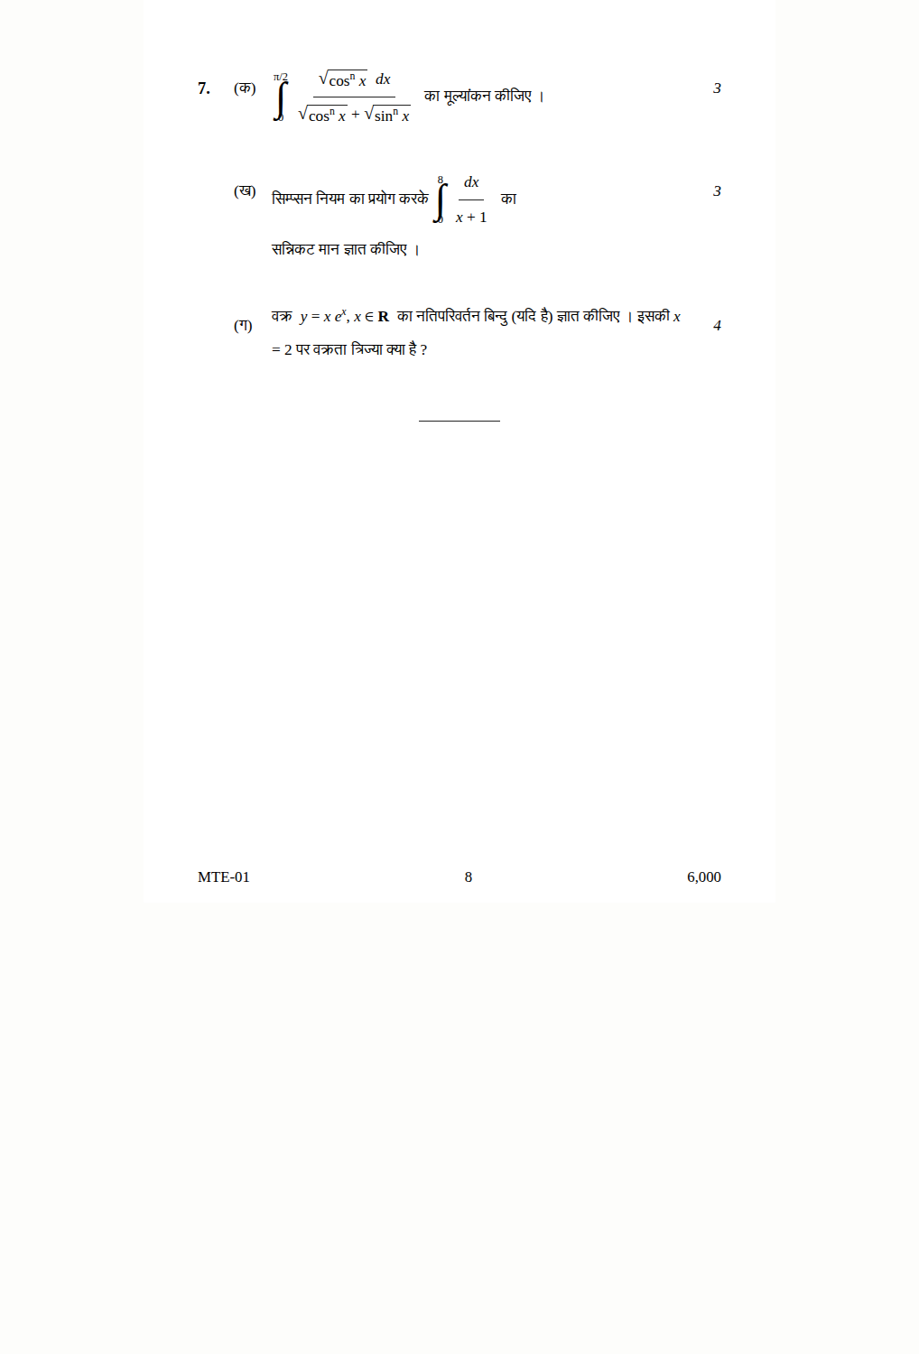7.
(क)
π/2 ∫ 0 √cosn x dx √cosn x + √sinn x का मूल्यांकन कीजिए ।
3
(ख)
सिम्प्सन नियम का प्रयोग करके 8 ∫ 0 dx x + 1 का
सन्निकट मान ज्ञात कीजिए ।
3
(ग)
वक्र y = x ex, x ∈ R का नतिपरिवर्तन बिन्दु (यदि है) ज्ञात कीजिए । इसकी x = 2 पर वक्रता त्रिज्या क्या है ?
4
MTE-01
8
6,000